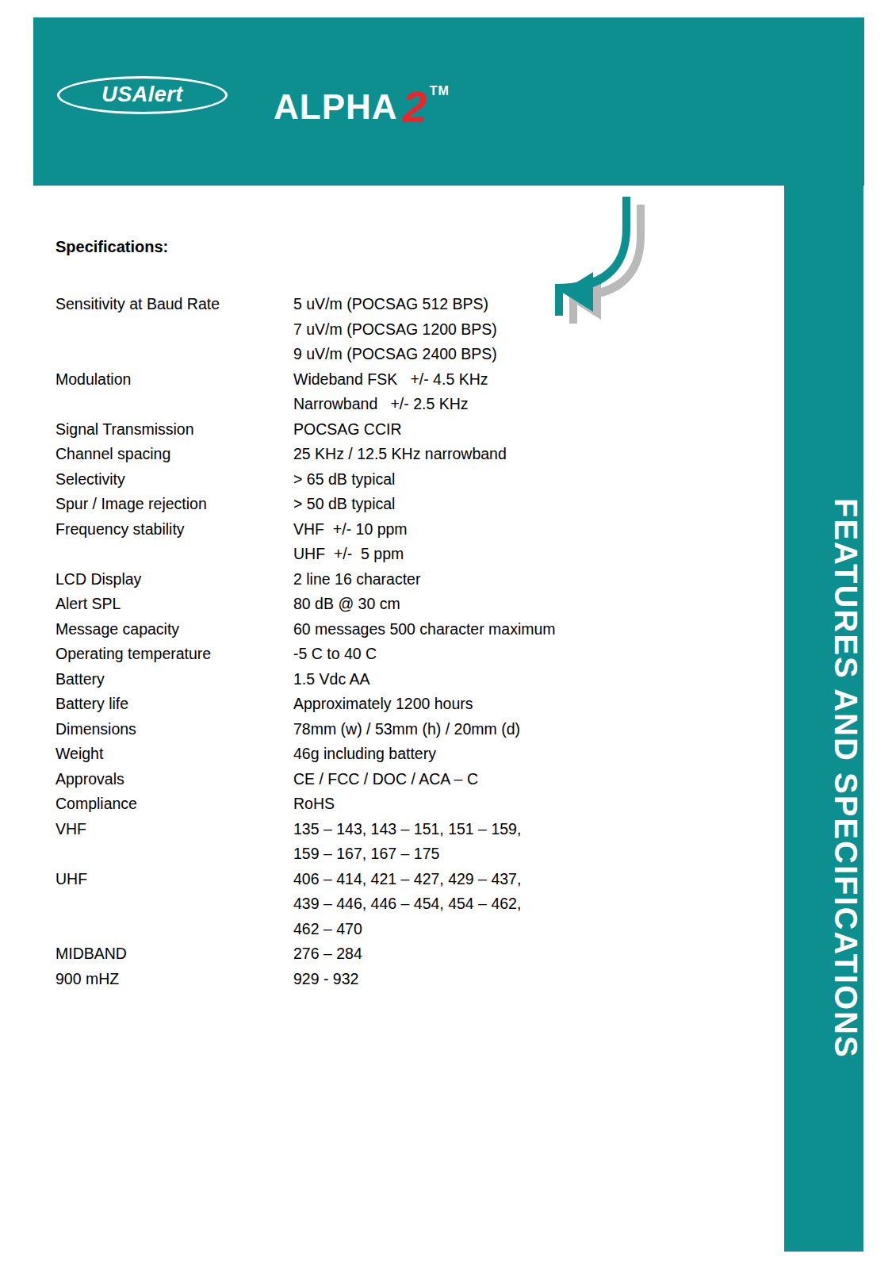US Alert
ALPHA2 TM
FEATURES AND SPECIFICATIONS
Specifications:
| Sensitivity at Baud Rate | 5 uV/m (POCSAG 512 BPS) |
| | 7 uV/m (POCSAG 1200 BPS) |
| | 9 uV/m (POCSAG 2400 BPS) |
| Modulation | Wideband FSK +/- 4.5 KHz |
| | Narrowband +/- 2.5 KHz |
| Signal Transmission | POCSAG CCIR |
| Channel spacing | 25 KHz / 12.5 KHz narrowband |
| Selectivity | > 65 dB typical |
| Spur / Image rejection | > 50 dB typical |
| Frequency stability | VHF +/- 10 ppm |
| | UHF +/- 5 ppm |
| LCD Display | 2 line 16 character |
| Alert SPL | 80 dB @ 30 cm |
| Message capacity | 60 messages 500 character maximum |
| Operating temperature | -5 C to 40 C |
| Battery | 1.5 Vdc AA |
| Battery life | Approximately 1200 hours |
| Dimensions | 78mm (w) / 53mm (h) / 20mm (d) |
| Weight | 46g including battery |
| Approvals | CE / FCC / DOC / ACA – C |
| Compliance | RoHS |
| VHF | 135 – 143, 143 – 151, 151 – 159, |
| | 159 – 167, 167 – 175 |
| UHF | 406 – 414, 421 – 427, 429 – 437, |
| | 439 – 446, 446 – 454, 454 – 462, |
| | 462 – 470 |
| MIDBAND | 276 – 284 |
| 900 mHZ | 929 - 932 |